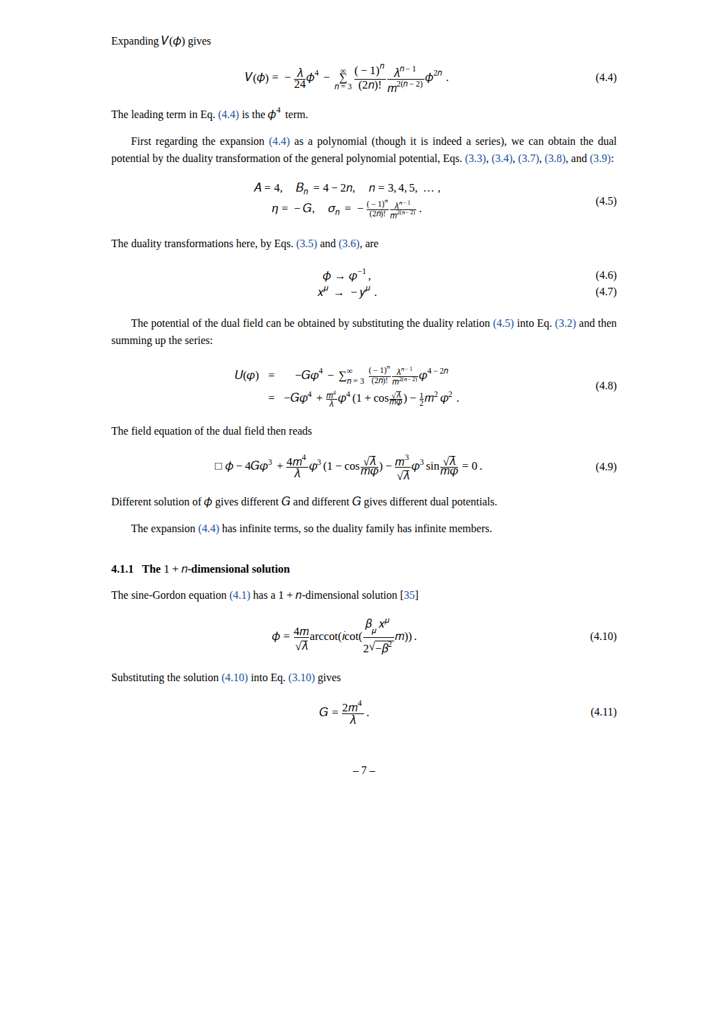Expanding V(ϕ) gives
V(ϕ) = − λ24 ϕ4 − ∑ n=3 ∞ (−1)n (2n)! λn−1 m2(n−2) ϕ2n .
(4.4)
The leading term in Eq. (4.4) is the ϕ4 term.
First regarding the expansion (4.4) as a polynomial (though it is indeed a series), we can obtain the dual potential by the duality transformation of the general polynomial potential, Eqs. (3.3), (3.4), (3.7), (3.8), and (3.9):
A=4, Bn=4−2n, n=3,4,5,…, η=−G, σn=− (−1)n (2n)! λn−1 m2(n−2) .
(4.5)
The duality transformations here, by Eqs. (3.5) and (3.6), are
ϕ→φ−1,
(4.6)
xμ→−yμ.
(4.7)
The potential of the dual field can be obtained by substituting the duality relation (4.5) into Eq. (3.2) and then summing up the series:
U(φ) = −Gφ4 − ∑ n=3 ∞ (−1)n (2n)! λn−1 m2(n−2) φ4−2n = −Gφ4 + m4λ φ4 ( 1+cos λmφ ) − 12 m2φ2 .
(4.8)
The field equation of the dual field then reads
□ϕ −4Gφ3 + 4m4λ φ3 ( 1−cos λmφ ) − m3λ φ3 sin λmφ =0.
(4.9)
Different solution of ϕ gives different G and different G gives different dual potentials.
The expansion (4.4) has infinite terms, so the duality family has infinite members.
4.1.1 The 1+n-dimensional solution
The sine-Gordon equation (4.1) has a 1+n-dimensional solution [35]
ϕ= 4mλ arccot ( icot ( βμxμ 2−β2 m ) ) .
(4.10)
Substituting the solution (4.10) into Eq. (3.10) gives
G= 2m4λ .
(4.11)
– 7 –